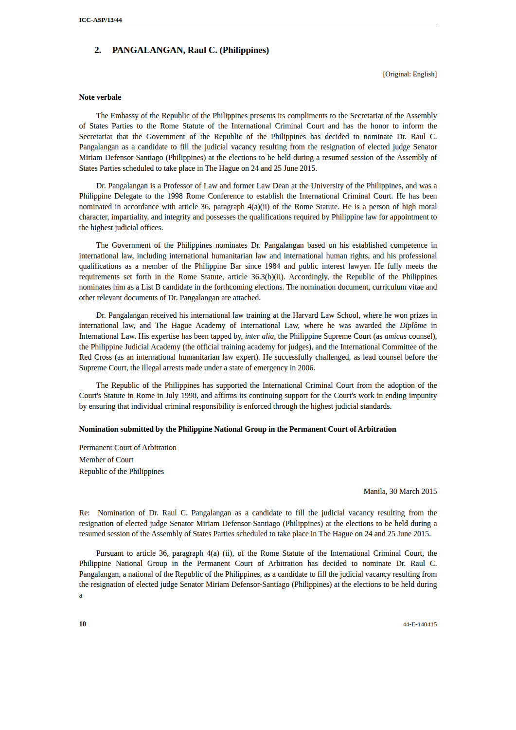ICC-ASP/13/44
2. PANGALANGAN, Raul C. (Philippines)
[Original: English]
Note verbale
The Embassy of the Republic of the Philippines presents its compliments to the Secretariat of the Assembly of States Parties to the Rome Statute of the International Criminal Court and has the honor to inform the Secretariat that the Government of the Republic of the Philippines has decided to nominate Dr. Raul C. Pangalangan as a candidate to fill the judicial vacancy resulting from the resignation of elected judge Senator Miriam Defensor-Santiago (Philippines) at the elections to be held during a resumed session of the Assembly of States Parties scheduled to take place in The Hague on 24 and 25 June 2015.
Dr. Pangalangan is a Professor of Law and former Law Dean at the University of the Philippines, and was a Philippine Delegate to the 1998 Rome Conference to establish the International Criminal Court. He has been nominated in accordance with article 36, paragraph 4(a)(ii) of the Rome Statute. He is a person of high moral character, impartiality, and integrity and possesses the qualifications required by Philippine law for appointment to the highest judicial offices.
The Government of the Philippines nominates Dr. Pangalangan based on his established competence in international law, including international humanitarian law and international human rights, and his professional qualifications as a member of the Philippine Bar since 1984 and public interest lawyer. He fully meets the requirements set forth in the Rome Statute, article 36.3(b)(ii). Accordingly, the Republic of the Philippines nominates him as a List B candidate in the forthcoming elections. The nomination document, curriculum vitae and other relevant documents of Dr. Pangalangan are attached.
Dr. Pangalangan received his international law training at the Harvard Law School, where he won prizes in international law, and The Hague Academy of International Law, where he was awarded the Diplôme in International Law. His expertise has been tapped by, inter alia, the Philippine Supreme Court (as amicus counsel), the Philippine Judicial Academy (the official training academy for judges), and the International Committee of the Red Cross (as an international humanitarian law expert). He successfully challenged, as lead counsel before the Supreme Court, the illegal arrests made under a state of emergency in 2006.
The Republic of the Philippines has supported the International Criminal Court from the adoption of the Court's Statute in Rome in July 1998, and affirms its continuing support for the Court's work in ending impunity by ensuring that individual criminal responsibility is enforced through the highest judicial standards.
Nomination submitted by the Philippine National Group in the Permanent Court of Arbitration
Permanent Court of Arbitration
Member of Court
Republic of the Philippines
Manila, 30 March 2015
Re: Nomination of Dr. Raul C. Pangalangan as a candidate to fill the judicial vacancy resulting from the resignation of elected judge Senator Miriam Defensor-Santiago (Philippines) at the elections to be held during a resumed session of the Assembly of States Parties scheduled to take place in The Hague on 24 and 25 June 2015.
Pursuant to article 36, paragraph 4(a) (ii), of the Rome Statute of the International Criminal Court, the Philippine National Group in the Permanent Court of Arbitration has decided to nominate Dr. Raul C. Pangalangan, a national of the Republic of the Philippines, as a candidate to fill the judicial vacancy resulting from the resignation of elected judge Senator Miriam Defensor-Santiago (Philippines) at the elections to be held during a
10 44-E-140415